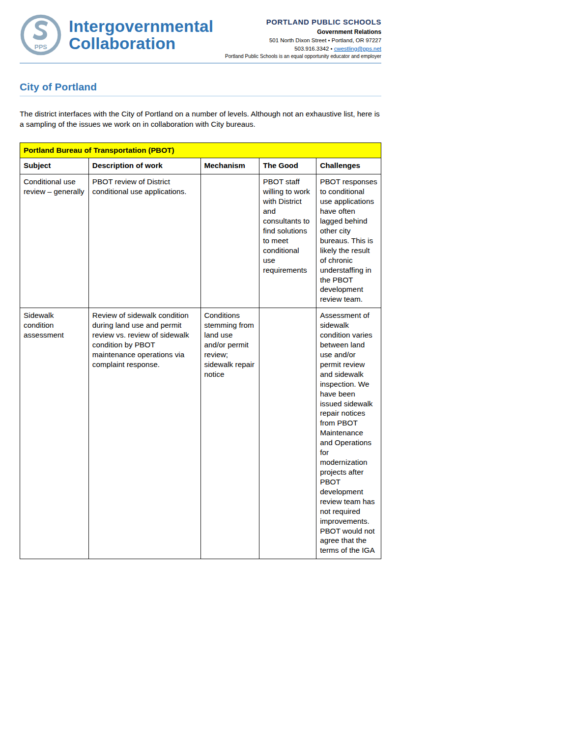PPS
Intergovernmental Collaboration
PORTLAND PUBLIC SCHOOLS
Government Relations
501 North Dixon Street • Portland, OR 97227
503.916.3342 • cwestling@pps.net
Portland Public Schools is an equal opportunity educator and employer
City of Portland
The district interfaces with the City of Portland on a number of levels. Although not an exhaustive list, here is a sampling of the issues we work on in collaboration with City bureaus.
Portland Bureau of Transportation (PBOT)
| Subject | Description of work | Mechanism | The Good | Challenges |
| --- | --- | --- | --- | --- |
| Conditional use review – generally | PBOT review of District conditional use applications. | | PBOT staff willing to work with District and consultants to find solutions to meet conditional use requirements | PBOT responses to conditional use applications have often lagged behind other city bureaus. This is likely the result of chronic understaffing in the PBOT development review team. |
| Sidewalk condition assessment | Review of sidewalk condition during land use and permit review vs. review of sidewalk condition by PBOT maintenance operations via complaint response. | Conditions stemming from land use and/or permit review; sidewalk repair notice | | Assessment of sidewalk condition varies between land use and/or permit review and sidewalk inspection. We have been issued sidewalk repair notices from PBOT Maintenance and Operations for modernization projects after PBOT development review team has not required improvements. PBOT would not agree that the terms of the IGA |